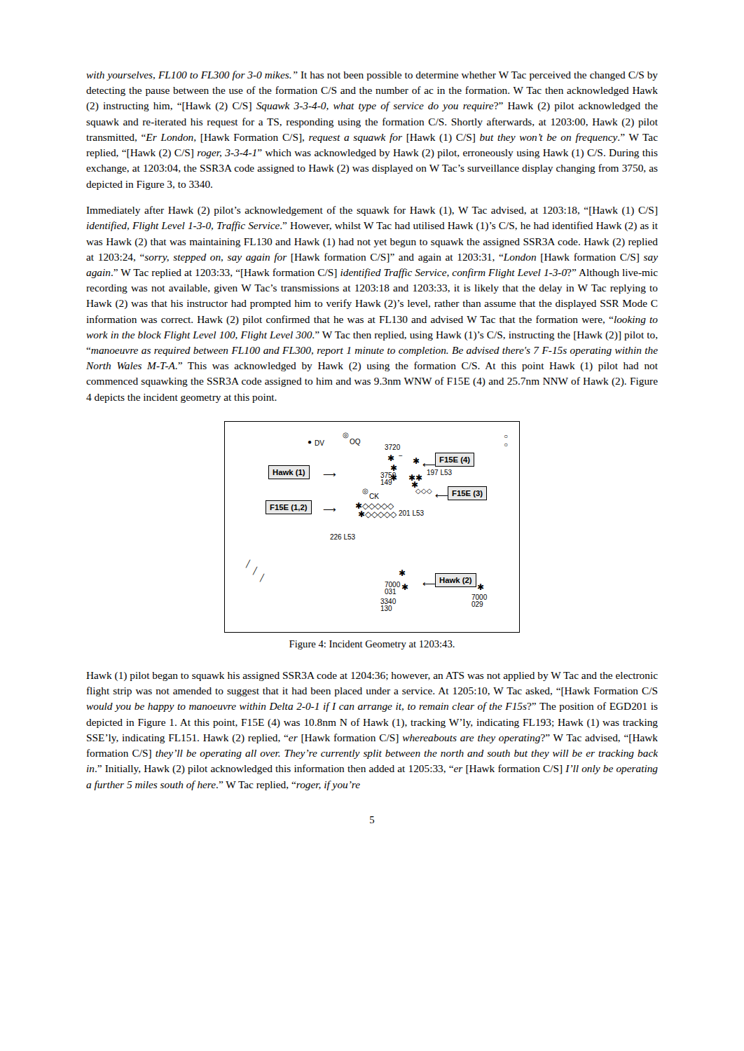with yourselves, FL100 to FL300 for 3-0 mikes.” It has not been possible to determine whether W Tac perceived the changed C/S by detecting the pause between the use of the formation C/S and the number of ac in the formation. W Tac then acknowledged Hawk (2) instructing him, “[Hawk (2) C/S] Squawk 3-3-4-0, what type of service do you require?” Hawk (2) pilot acknowledged the squawk and re-iterated his request for a TS, responding using the formation C/S. Shortly afterwards, at 1203:00, Hawk (2) pilot transmitted, “Er London, [Hawk Formation C/S], request a squawk for [Hawk (1) C/S] but they won’t be on frequency.” W Tac replied, “[Hawk (2) C/S] roger, 3-3-4-1” which was acknowledged by Hawk (2) pilot, erroneously using Hawk (1) C/S. During this exchange, at 1203:04, the SSR3A code assigned to Hawk (2) was displayed on W Tac’s surveillance display changing from 3750, as depicted in Figure 3, to 3340.
Immediately after Hawk (2) pilot’s acknowledgement of the squawk for Hawk (1), W Tac advised, at 1203:18, “[Hawk (1) C/S] identified, Flight Level 1-3-0, Traffic Service.” However, whilst W Tac had utilised Hawk (1)’s C/S, he had identified Hawk (2) as it was Hawk (2) that was maintaining FL130 and Hawk (1) had not yet begun to squawk the assigned SSR3A code. Hawk (2) replied at 1203:24, “sorry, stepped on, say again for [Hawk formation C/S]” and again at 1203:31, “London [Hawk formation C/S] say again.” W Tac replied at 1203:33, “[Hawk formation C/S] identified Traffic Service, confirm Flight Level 1-3-0?” Although live-mic recording was not available, given W Tac’s transmissions at 1203:18 and 1203:33, it is likely that the delay in W Tac replying to Hawk (2) was that his instructor had prompted him to verify Hawk (2)’s level, rather than assume that the displayed SSR Mode C information was correct. Hawk (2) pilot confirmed that he was at FL130 and advised W Tac that the formation were, “looking to work in the block Flight Level 100, Flight Level 300.” W Tac then replied, using Hawk (1)’s C/S, instructing the [Hawk (2)] pilot to, “manoeuvre as required between FL100 and FL300, report 1 minute to completion. Be advised there's 7 F-15s operating within the North Wales M-T-A.” This was acknowledged by Hawk (2) using the formation C/S. At this point Hawk (1) pilot had not commenced squawking the SSR3A code assigned to him and was 9.3nm WNW of F15E (4) and 25.7nm NNW of Hawk (2). Figure 4 depicts the incident geometry at this point.
● DV ◎ OQ 3720 − ✱ ✱ 3750 149 ✱ ◎ CK Hawk (1) ⟶ F15E (4) ⟵ ✱ 197 L53 ✱✱ ✱ ◇◇◇ F15E (3) ⟵ F15E (1,2) ⟶ ✱◇◇◇◇◇ ✱◇◇◇◇◇ 201 L53 226 L53 ╱ ╱ ╱ ✱ 7000 031 ✱ Hawk (2) ⟵ 3340 130 ✱ 7000 029 ○ ○
Figure 4: Incident Geometry at 1203:43.
Hawk (1) pilot began to squawk his assigned SSR3A code at 1204:36; however, an ATS was not applied by W Tac and the electronic flight strip was not amended to suggest that it had been placed under a service. At 1205:10, W Tac asked, “[Hawk Formation C/S would you be happy to manoeuvre within Delta 2-0-1 if I can arrange it, to remain clear of the F15s?” The position of EGD201 is depicted in Figure 1. At this point, F15E (4) was 10.8nm N of Hawk (1), tracking W’ly, indicating FL193; Hawk (1) was tracking SSE’ly, indicating FL151. Hawk (2) replied, “er [Hawk formation C/S] whereabouts are they operating?” W Tac advised, “[Hawk formation C/S] they’ll be operating all over. They’re currently split between the north and south but they will be er tracking back in.” Initially, Hawk (2) pilot acknowledged this information then added at 1205:33, “er [Hawk formation C/S] I’ll only be operating a further 5 miles south of here.” W Tac replied, “roger, if you’re
5